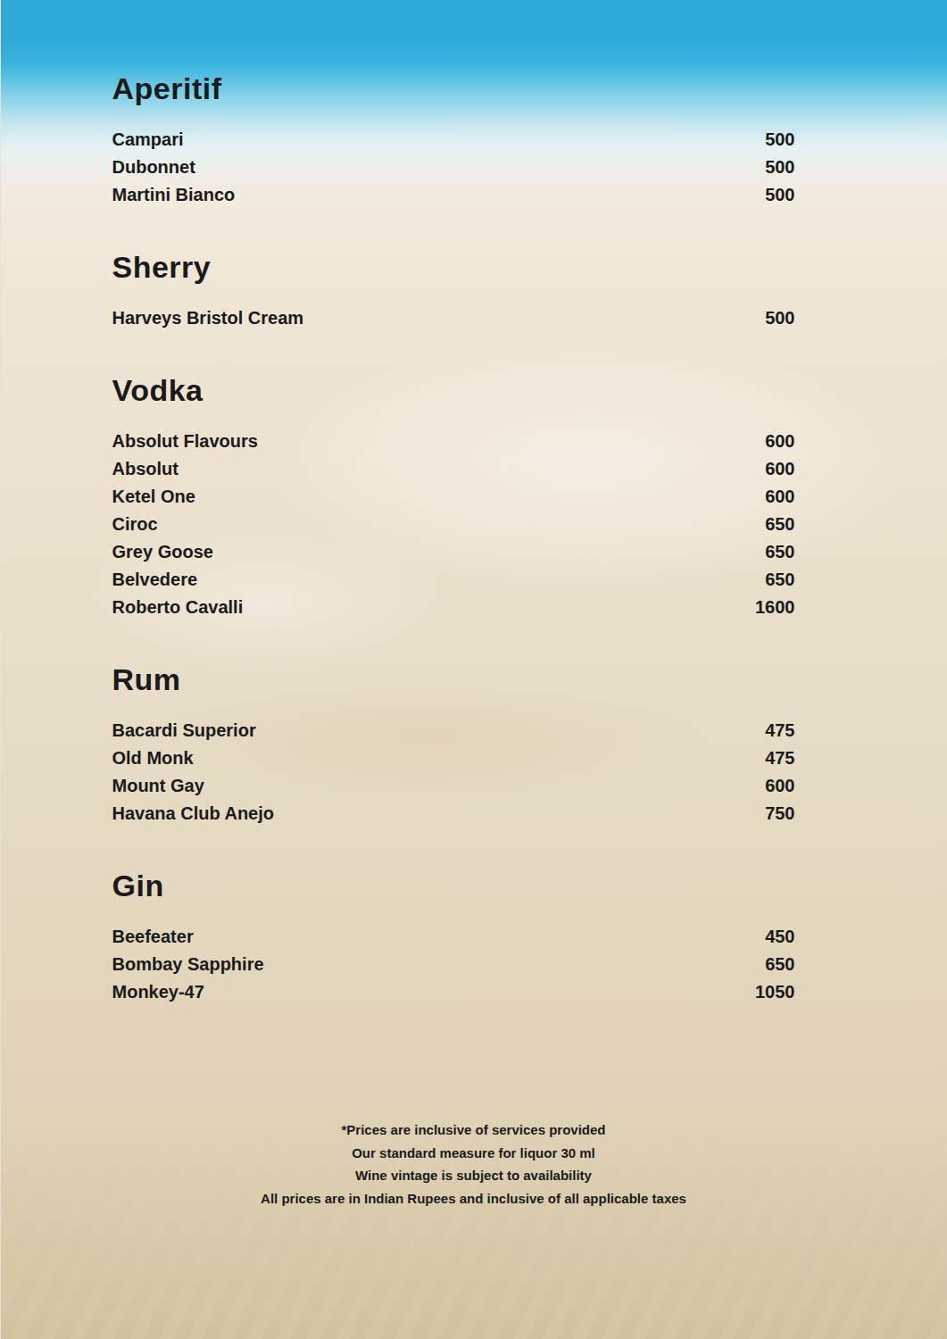Aperitif
Campari 500
Dubonnet 500
Martini Bianco 500
Sherry
Harveys Bristol Cream 500
Vodka
Absolut Flavours 600
Absolut 600
Ketel One 600
Ciroc 650
Grey Goose 650
Belvedere 650
Roberto Cavalli 1600
Rum
Bacardi Superior 475
Old Monk 475
Mount Gay 600
Havana Club Anejo 750
Gin
Beefeater 450
Bombay Sapphire 650
Monkey-47 1050
*Prices are inclusive of services provided
Our standard measure for liquor 30 ml
Wine vintage is subject to availability
All prices are in Indian Rupees and inclusive of all applicable taxes